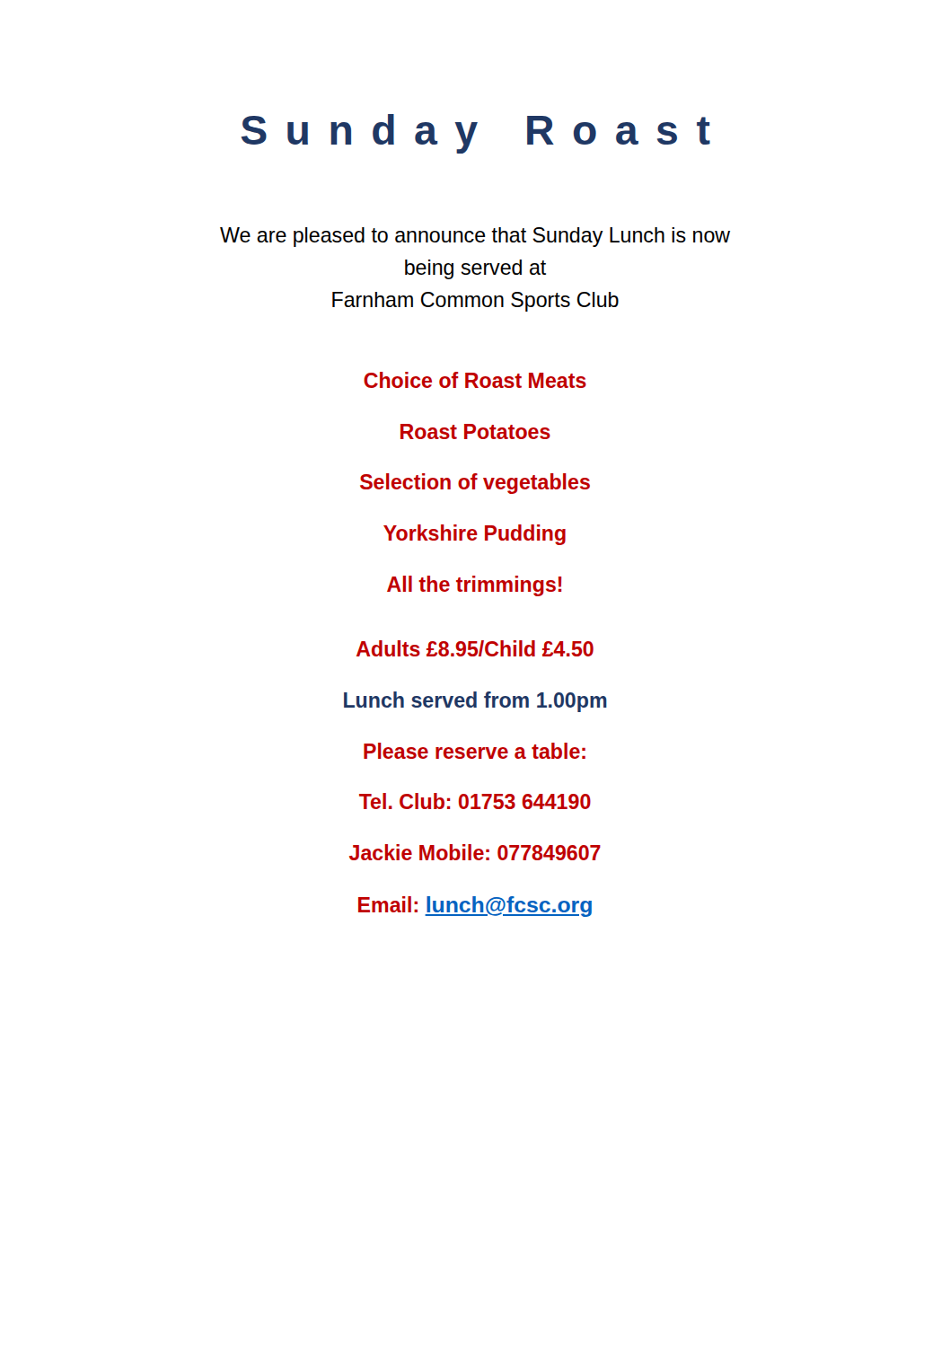Sunday Roast
We are pleased to announce that Sunday Lunch is now being served at
Farnham Common Sports Club
Choice of Roast Meats
Roast Potatoes
Selection of vegetables
Yorkshire Pudding
All the trimmings!
Adults £8.95/Child £4.50
Lunch served from 1.00pm
Please reserve a table:
Tel. Club: 01753 644190
Jackie Mobile: 077849607
Email: lunch@fcsc.org